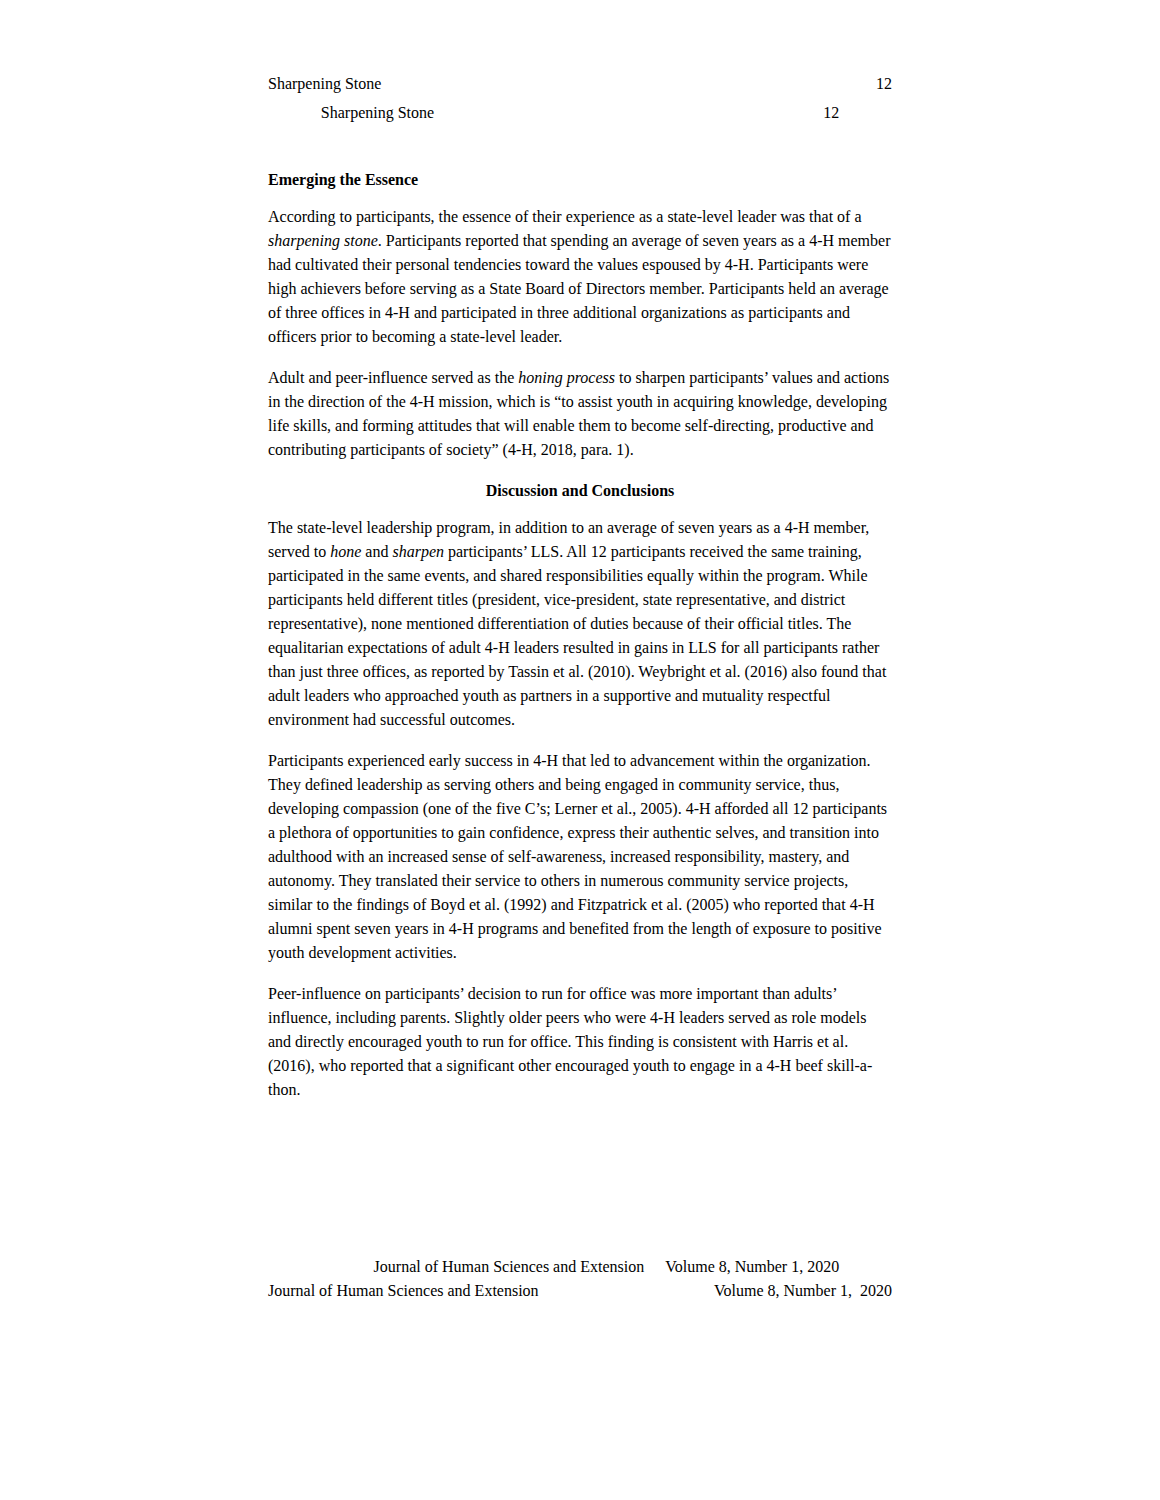Sharpening Stone 12
Sharpening Stone 12
Emerging the Essence
According to participants, the essence of their experience as a state-level leader was that of a sharpening stone. Participants reported that spending an average of seven years as a 4-H member had cultivated their personal tendencies toward the values espoused by 4-H. Participants were high achievers before serving as a State Board of Directors member. Participants held an average of three offices in 4-H and participated in three additional organizations as participants and officers prior to becoming a state-level leader.
Adult and peer-influence served as the honing process to sharpen participants’ values and actions in the direction of the 4-H mission, which is “to assist youth in acquiring knowledge, developing life skills, and forming attitudes that will enable them to become self-directing, productive and contributing participants of society” (4-H, 2018, para. 1).
Discussion and Conclusions
The state-level leadership program, in addition to an average of seven years as a 4-H member, served to hone and sharpen participants’ LLS. All 12 participants received the same training, participated in the same events, and shared responsibilities equally within the program. While participants held different titles (president, vice-president, state representative, and district representative), none mentioned differentiation of duties because of their official titles. The equalitarian expectations of adult 4-H leaders resulted in gains in LLS for all participants rather than just three offices, as reported by Tassin et al. (2010). Weybright et al. (2016) also found that adult leaders who approached youth as partners in a supportive and mutuality respectful environment had successful outcomes.
Participants experienced early success in 4-H that led to advancement within the organization. They defined leadership as serving others and being engaged in community service, thus, developing compassion (one of the five C’s; Lerner et al., 2005). 4-H afforded all 12 participants a plethora of opportunities to gain confidence, express their authentic selves, and transition into adulthood with an increased sense of self-awareness, increased responsibility, mastery, and autonomy. They translated their service to others in numerous community service projects, similar to the findings of Boyd et al. (1992) and Fitzpatrick et al. (2005) who reported that 4-H alumni spent seven years in 4-H programs and benefited from the length of exposure to positive youth development activities.
Peer-influence on participants’ decision to run for office was more important than adults’ influence, including parents. Slightly older peers who were 4-H leaders served as role models and directly encouraged youth to run for office. This finding is consistent with Harris et al. (2016), who reported that a significant other encouraged youth to engage in a 4-H beef skill-a-thon.
Journal of Human Sciences and Extension Volume 8, Number 1, 2020
Journal of Human Sciences and Extension Volume 8, Number 1, 2020